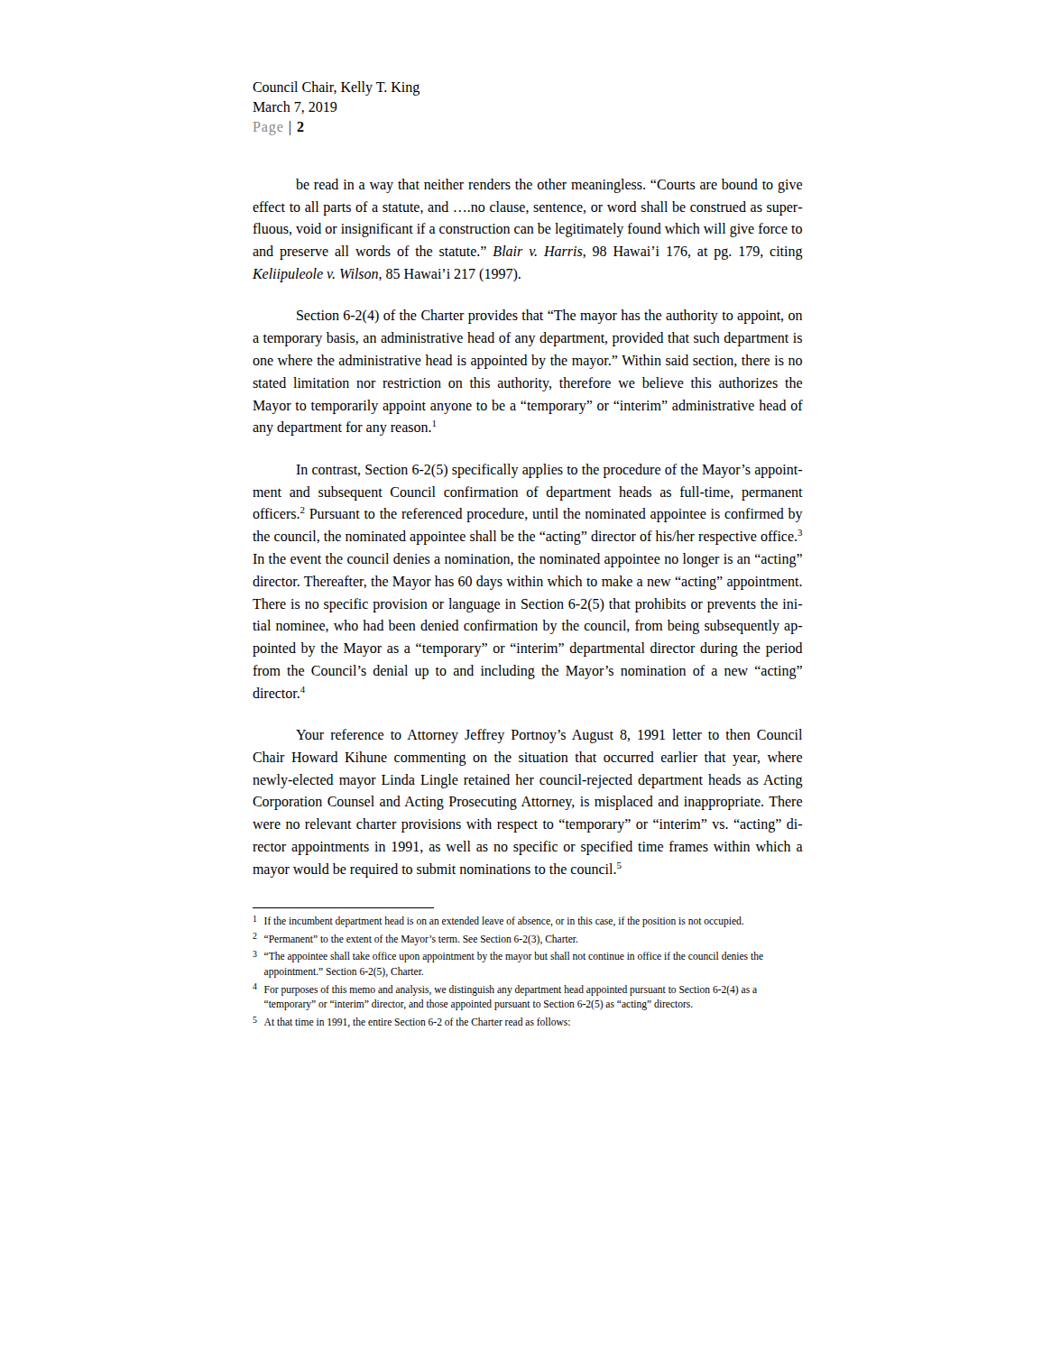Council Chair, Kelly T. King
March 7, 2019
Page | 2
be read in a way that neither renders the other meaningless. “Courts are bound to give effect to all parts of a statute, and ….no clause, sentence, or word shall be construed as superfluous, void or insignificant if a construction can be legitimately found which will give force to and preserve all words of the statute.” Blair v. Harris, 98 Hawai’i 176, at pg. 179, citing Keliipuleole v. Wilson, 85 Hawai’i 217 (1997).
Section 6-2(4) of the Charter provides that “The mayor has the authority to appoint, on a temporary basis, an administrative head of any department, provided that such department is one where the administrative head is appointed by the mayor.” Within said section, there is no stated limitation nor restriction on this authority, therefore we believe this authorizes the Mayor to temporarily appoint anyone to be a “temporary” or “interim” administrative head of any department for any reason.1
In contrast, Section 6-2(5) specifically applies to the procedure of the Mayor’s appointment and subsequent Council confirmation of department heads as full-time, permanent officers.2 Pursuant to the referenced procedure, until the nominated appointee is confirmed by the council, the nominated appointee shall be the “acting” director of his/her respective office.3 In the event the council denies a nomination, the nominated appointee no longer is an “acting” director. Thereafter, the Mayor has 60 days within which to make a new “acting” appointment. There is no specific provision or language in Section 6-2(5) that prohibits or prevents the initial nominee, who had been denied confirmation by the council, from being subsequently appointed by the Mayor as a “temporary” or “interim” departmental director during the period from the Council’s denial up to and including the Mayor’s nomination of a new “acting” director.4
Your reference to Attorney Jeffrey Portnoy’s August 8, 1991 letter to then Council Chair Howard Kihune commenting on the situation that occurred earlier that year, where newly-elected mayor Linda Lingle retained her council-rejected department heads as Acting Corporation Counsel and Acting Prosecuting Attorney, is misplaced and inappropriate. There were no relevant charter provisions with respect to “temporary” or “interim” vs. “acting” director appointments in 1991, as well as no specific or specified time frames within which a mayor would be required to submit nominations to the council.5
1 If the incumbent department head is on an extended leave of absence, or in this case, if the position is not occupied.
2“Permanent” to the extent of the Mayor’s term. See Section 6-2(3), Charter.
3“The appointee shall take office upon appointment by the mayor but shall not continue in office if the council denies the appointment.” Section 6-2(5), Charter.
4 For purposes of this memo and analysis, we distinguish any department head appointed pursuant to Section 6-2(4) as a “temporary” or “interim” director, and those appointed pursuant to Section 6-2(5) as “acting” directors.
5 At that time in 1991, the entire Section 6-2 of the Charter read as follows: